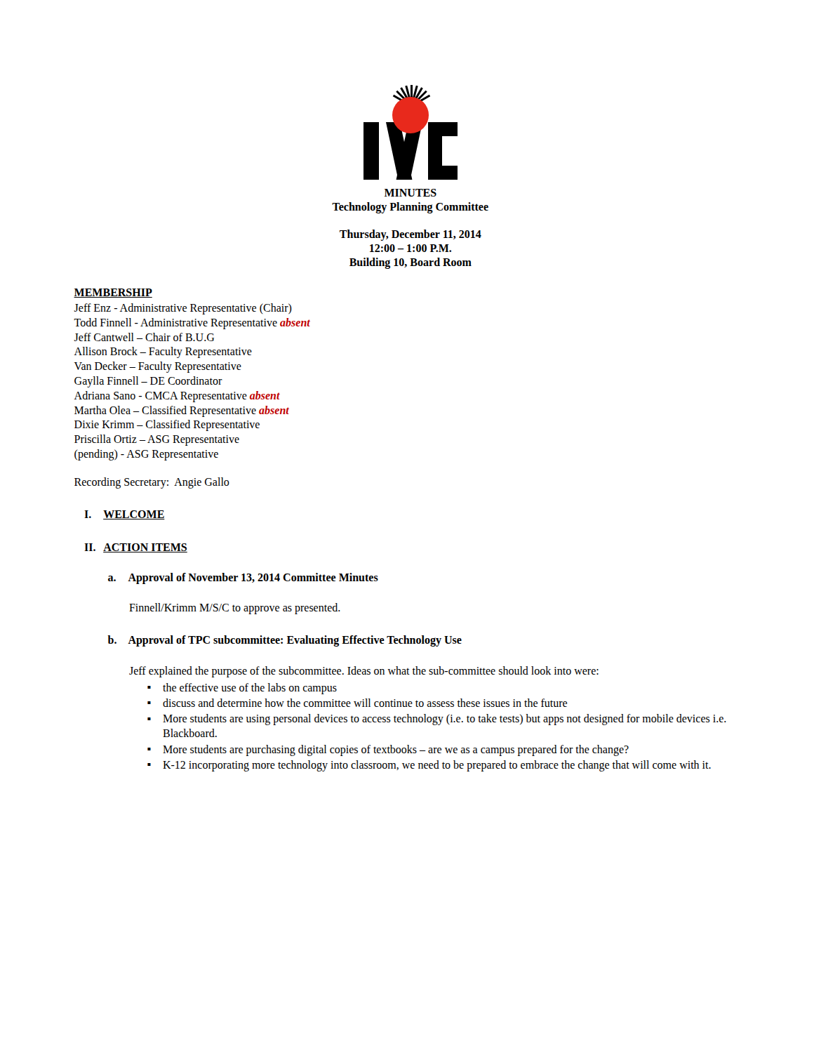MINUTES
Technology Planning Committee
Thursday, December 11, 2014
12:00 – 1:00 P.M.
Building 10, Board Room
MEMBERSHIP
Jeff Enz - Administrative Representative (Chair)
Todd Finnell - Administrative Representative absent
Jeff Cantwell – Chair of B.U.G
Allison Brock – Faculty Representative
Van Decker – Faculty Representative
Gaylla Finnell – DE Coordinator
Adriana Sano - CMCA Representative absent
Martha Olea – Classified Representative absent
Dixie Krimm – Classified Representative
Priscilla Ortiz – ASG Representative
(pending) - ASG Representative
Recording Secretary: Angie Gallo
WELCOME
ACTION ITEMS
Approval of November 13, 2014 Committee Minutes
Finnell/Krimm M/S/C to approve as presented.
Approval of TPC subcommittee: Evaluating Effective Technology Use
Jeff explained the purpose of the subcommittee. Ideas on what the sub-committee should look into were:
the effective use of the labs on campus
discuss and determine how the committee will continue to assess these issues in the future
More students are using personal devices to access technology (i.e. to take tests) but apps not designed for mobile devices i.e. Blackboard.
More students are purchasing digital copies of textbooks – are we as a campus prepared for the change?
K-12 incorporating more technology into classroom, we need to be prepared to embrace the change that will come with it.